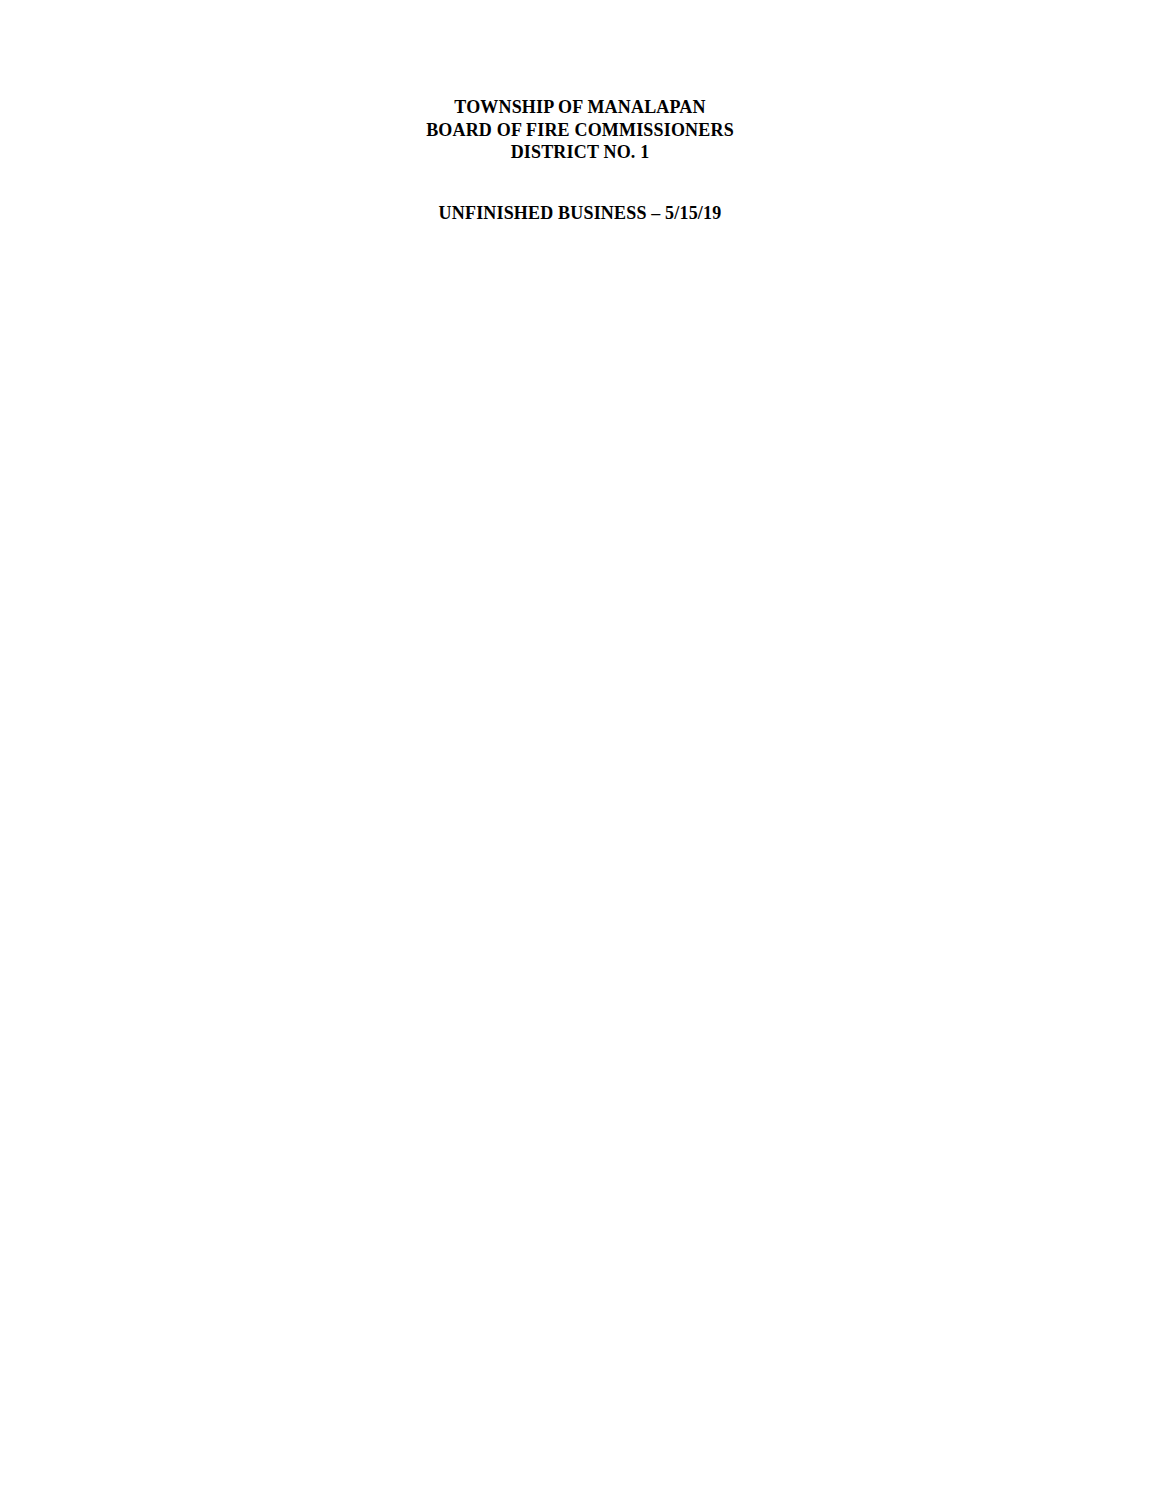TOWNSHIP OF MANALAPAN BOARD OF FIRE COMMISSIONERS DISTRICT NO. 1
UNFINISHED BUSINESS – 5/15/19